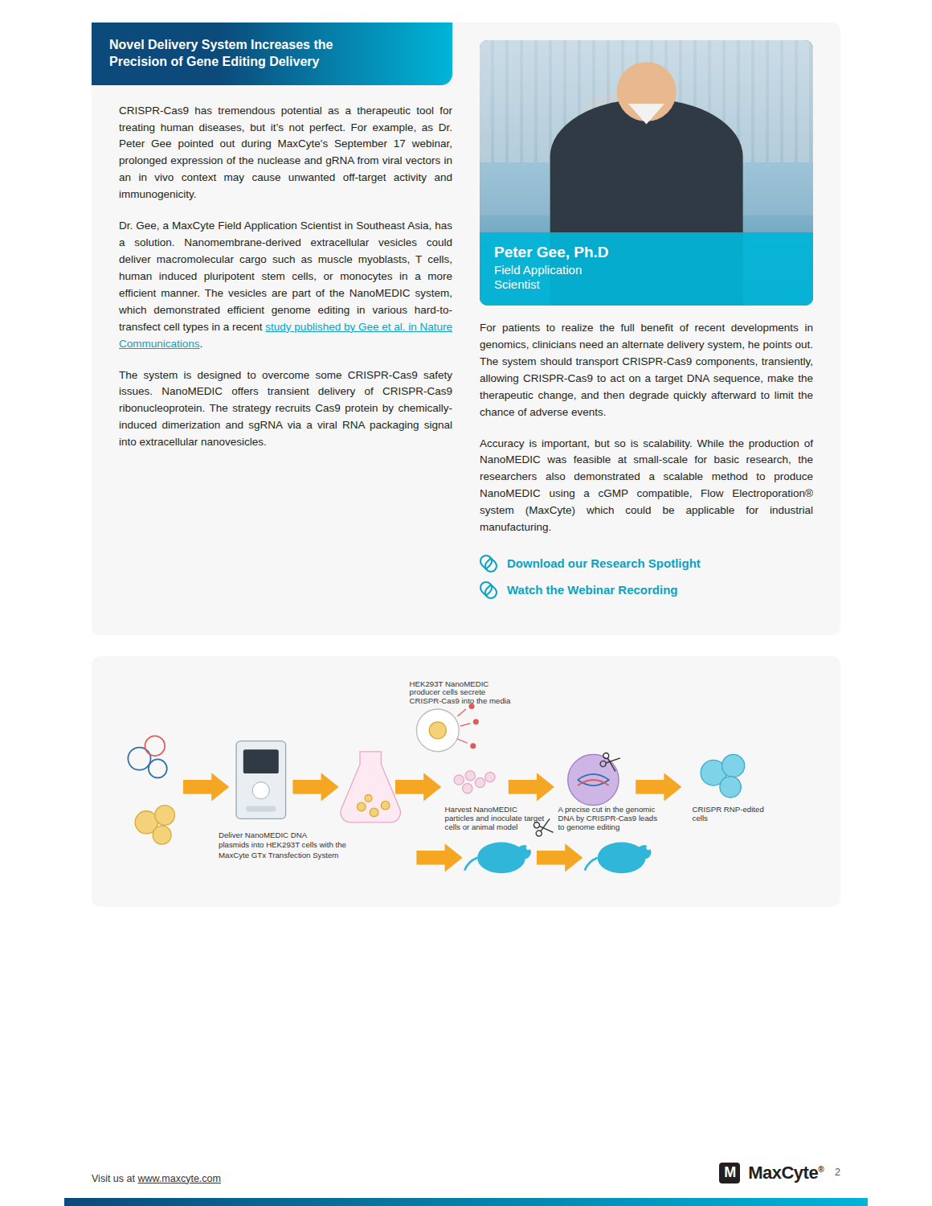Novel Delivery System Increases the Precision of Gene Editing Delivery
CRISPR-Cas9 has tremendous potential as a therapeutic tool for treating human diseases, but it’s not perfect. For example, as Dr. Peter Gee pointed out during MaxCyte's September 17 webinar, prolonged expression of the nuclease and gRNA from viral vectors in an in vivo context may cause unwanted off-target activity and immunogenicity.
Dr. Gee, a MaxCyte Field Application Scientist in Southeast Asia, has a solution. Nanomembrane-derived extracellular vesicles could deliver macromolecular cargo such as muscle myoblasts, T cells, human induced pluripotent stem cells, or monocytes in a more efficient manner. The vesicles are part of the NanoMEDIC system, which demonstrated efficient genome editing in various hard-to-transfect cell types in a recent study published by Gee et al. in Nature Communications.
The system is designed to overcome some CRISPR-Cas9 safety issues. NanoMEDIC offers transient delivery of CRISPR-Cas9 ribonucleoprotein. The strategy recruits Cas9 protein by chemically-induced dimerization and sgRNA via a viral RNA packaging signal into extracellular nanovesicles.
Peter Gee, Ph.D
Field Application
Scientist
For patients to realize the full benefit of recent developments in genomics, clinicians need an alternate delivery system, he points out. The system should transport CRISPR-Cas9 components, transiently, allowing CRISPR-Cas9 to act on a target DNA sequence, make the therapeutic change, and then degrade quickly afterward to limit the chance of adverse events.
Accuracy is important, but so is scalability. While the production of NanoMEDIC was feasible at small-scale for basic research, the researchers also demonstrated a scalable method to produce NanoMEDIC using a cGMP compatible, Flow Electroporation® system (MaxCyte) which could be applicable for industrial manufacturing.
Download our Research Spotlight
Watch the Webinar Recording
Deliver NanoMEDIC DNA plasmids into HEK293T cells with the MaxCyte GTx Transfection System HEK293T NanoMEDIC producer cells secrete CRISPR-Cas9 into the media Harvest NanoMEDIC particles and inoculate target cells or animal model A precise cut in the genomic DNA by CRISPR-Cas9 leads to genome editing CRISPR RNP-edited cells
Visit us at www.maxcyte.com
MaxCyte®
2